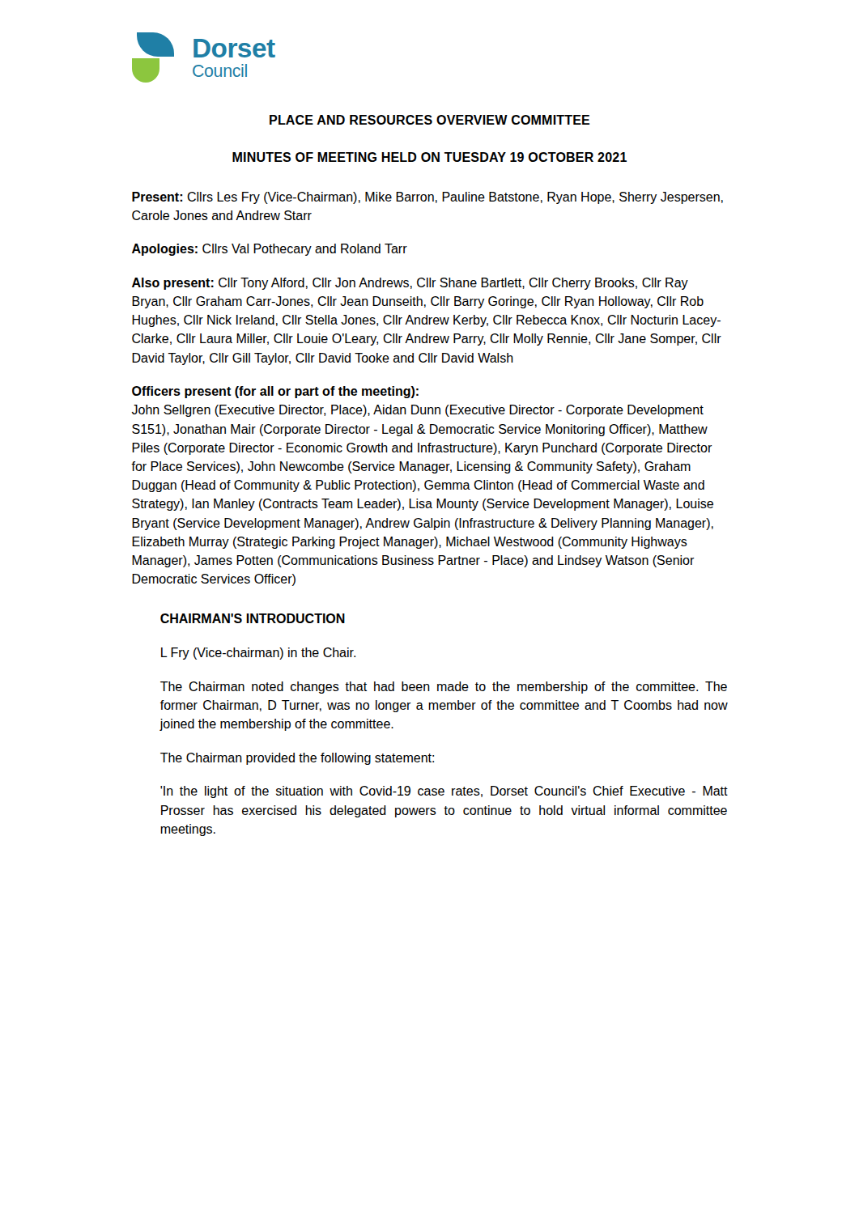Dorset
Council
Place and Resources Overview Committee
Minutes of Meeting Held on Tuesday 19 October 2021
Present: Cllrs Les Fry (Vice-Chairman), Mike Barron, Pauline Batstone, Ryan Hope, Sherry Jespersen, Carole Jones and Andrew Starr
Apologies: Cllrs Val Pothecary and Roland Tarr
Also present: Cllr Tony Alford, Cllr Jon Andrews, Cllr Shane Bartlett, Cllr Cherry Brooks, Cllr Ray Bryan, Cllr Graham Carr-Jones, Cllr Jean Dunseith, Cllr Barry Goringe, Cllr Ryan Holloway, Cllr Rob Hughes, Cllr Nick Ireland, Cllr Stella Jones, Cllr Andrew Kerby, Cllr Rebecca Knox, Cllr Nocturin Lacey-Clarke, Cllr Laura Miller, Cllr Louie O'Leary, Cllr Andrew Parry, Cllr Molly Rennie, Cllr Jane Somper, Cllr David Taylor, Cllr Gill Taylor, Cllr David Tooke and Cllr David Walsh
Officers present (for all or part of the meeting):
John Sellgren (Executive Director, Place), Aidan Dunn (Executive Director - Corporate Development S151), Jonathan Mair (Corporate Director - Legal & Democratic Service Monitoring Officer), Matthew Piles (Corporate Director - Economic Growth and Infrastructure), Karyn Punchard (Corporate Director for Place Services), John Newcombe (Service Manager, Licensing & Community Safety), Graham Duggan (Head of Community & Public Protection), Gemma Clinton (Head of Commercial Waste and Strategy), Ian Manley (Contracts Team Leader), Lisa Mounty (Service Development Manager), Louise Bryant (Service Development Manager), Andrew Galpin (Infrastructure & Delivery Planning Manager), Elizabeth Murray (Strategic Parking Project Manager), Michael Westwood (Community Highways Manager), James Potten (Communications Business Partner - Place) and Lindsey Watson (Senior Democratic Services Officer)
Chairman's Introduction
L Fry (Vice-chairman) in the Chair.
The Chairman noted changes that had been made to the membership of the committee. The former Chairman, D Turner, was no longer a member of the committee and T Coombs had now joined the membership of the committee.
The Chairman provided the following statement:
'In the light of the situation with Covid-19 case rates, Dorset Council's Chief Executive - Matt Prosser has exercised his delegated powers to continue to hold virtual informal committee meetings.